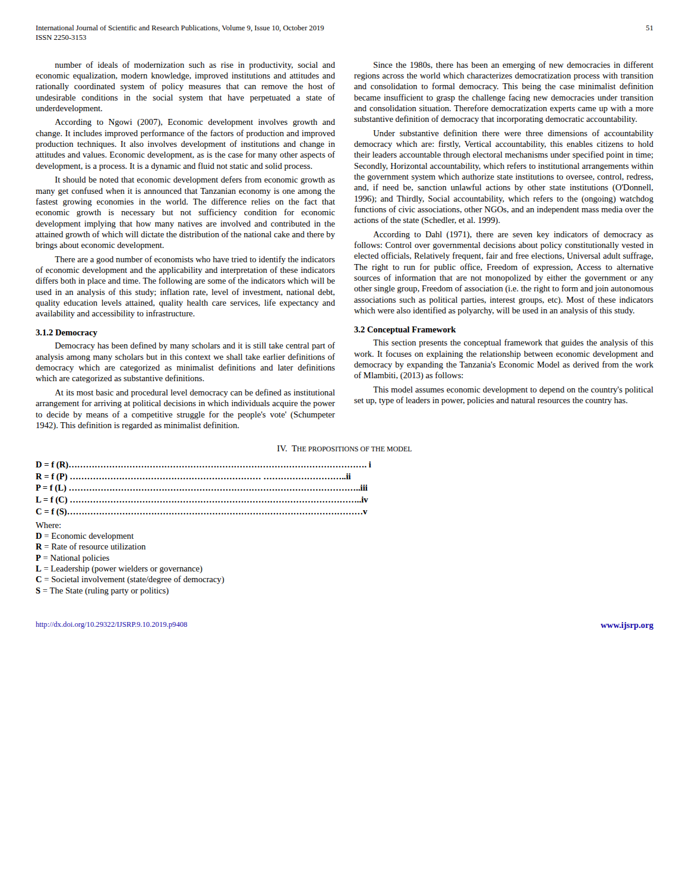International Journal of Scientific and Research Publications, Volume 9, Issue 10, October 2019
ISSN 2250-3153
51
number of ideals of modernization such as rise in productivity, social and economic equalization, modern knowledge, improved institutions and attitudes and rationally coordinated system of policy measures that can remove the host of undesirable conditions in the social system that have perpetuated a state of underdevelopment.
According to Ngowi (2007), Economic development involves growth and change. It includes improved performance of the factors of production and improved production techniques. It also involves development of institutions and change in attitudes and values. Economic development, as is the case for many other aspects of development, is a process. It is a dynamic and fluid not static and solid process.
It should be noted that economic development defers from economic growth as many get confused when it is announced that Tanzanian economy is one among the fastest growing economies in the world. The difference relies on the fact that economic growth is necessary but not sufficiency condition for economic development implying that how many natives are involved and contributed in the attained growth of which will dictate the distribution of the national cake and there by brings about economic development.
There are a good number of economists who have tried to identify the indicators of economic development and the applicability and interpretation of these indicators differs both in place and time. The following are some of the indicators which will be used in an analysis of this study; inflation rate, level of investment, national debt, quality education levels attained, quality health care services, life expectancy and availability and accessibility to infrastructure.
3.1.2 Democracy
Democracy has been defined by many scholars and it is still take central part of analysis among many scholars but in this context we shall take earlier definitions of democracy which are categorized as minimalist definitions and later definitions which are categorized as substantive definitions.
At its most basic and procedural level democracy can be defined as institutional arrangement for arriving at political decisions in which individuals acquire the power to decide by means of a competitive struggle for the people's vote' (Schumpeter 1942). This definition is regarded as minimalist definition.
Since the 1980s, there has been an emerging of new democracies in different regions across the world which characterizes democratization process with transition and consolidation to formal democracy. This being the case minimalist definition became insufficient to grasp the challenge facing new democracies under transition and consolidation situation. Therefore democratization experts came up with a more substantive definition of democracy that incorporating democratic accountability.
Under substantive definition there were three dimensions of accountability democracy which are: firstly, Vertical accountability, this enables citizens to hold their leaders accountable through electoral mechanisms under specified point in time; Secondly, Horizontal accountability, which refers to institutional arrangements within the government system which authorize state institutions to oversee, control, redress, and, if need be, sanction unlawful actions by other state institutions (O'Donnell, 1996); and Thirdly, Social accountability, which refers to the (ongoing) watchdog functions of civic associations, other NGOs, and an independent mass media over the actions of the state (Schedler, et al. 1999).
According to Dahl (1971), there are seven key indicators of democracy as follows: Control over governmental decisions about policy constitutionally vested in elected officials, Relatively frequent, fair and free elections, Universal adult suffrage, The right to run for public office, Freedom of expression, Access to alternative sources of information that are not monopolized by either the government or any other single group, Freedom of association (i.e. the right to form and join autonomous associations such as political parties, interest groups, etc). Most of these indicators which were also identified as polyarchy, will be used in an analysis of this study.
3.2 Conceptual Framework
This section presents the conceptual framework that guides the analysis of this work. It focuses on explaining the relationship between economic development and democracy by expanding the Tanzania's Economic Model as derived from the work of Mlambiti, (2013) as follows:
This model assumes economic development to depend on the country's political set up, type of leaders in power, policies and natural resources the country has.
IV. THE PROPOSITIONS OF THE MODEL
D = f (R)…………………………………………………………………………………………. i
R = f (P) ………………………………………………………… ………………………..ii
P = f (L) ………………………………………………………………………………………..iii
L = f (C) ………………………………………………………………………………………..iv
C = f (S)…………………………………………………………………………………………v
Where:
D = Economic development
R = Rate of resource utilization
P = National policies
L = Leadership (power wielders or governance)
C = Societal involvement (state/degree of democracy)
S = The State (ruling party or politics)
http://dx.doi.org/10.29322/IJSRP.9.10.2019.p9408
www.ijsrp.org